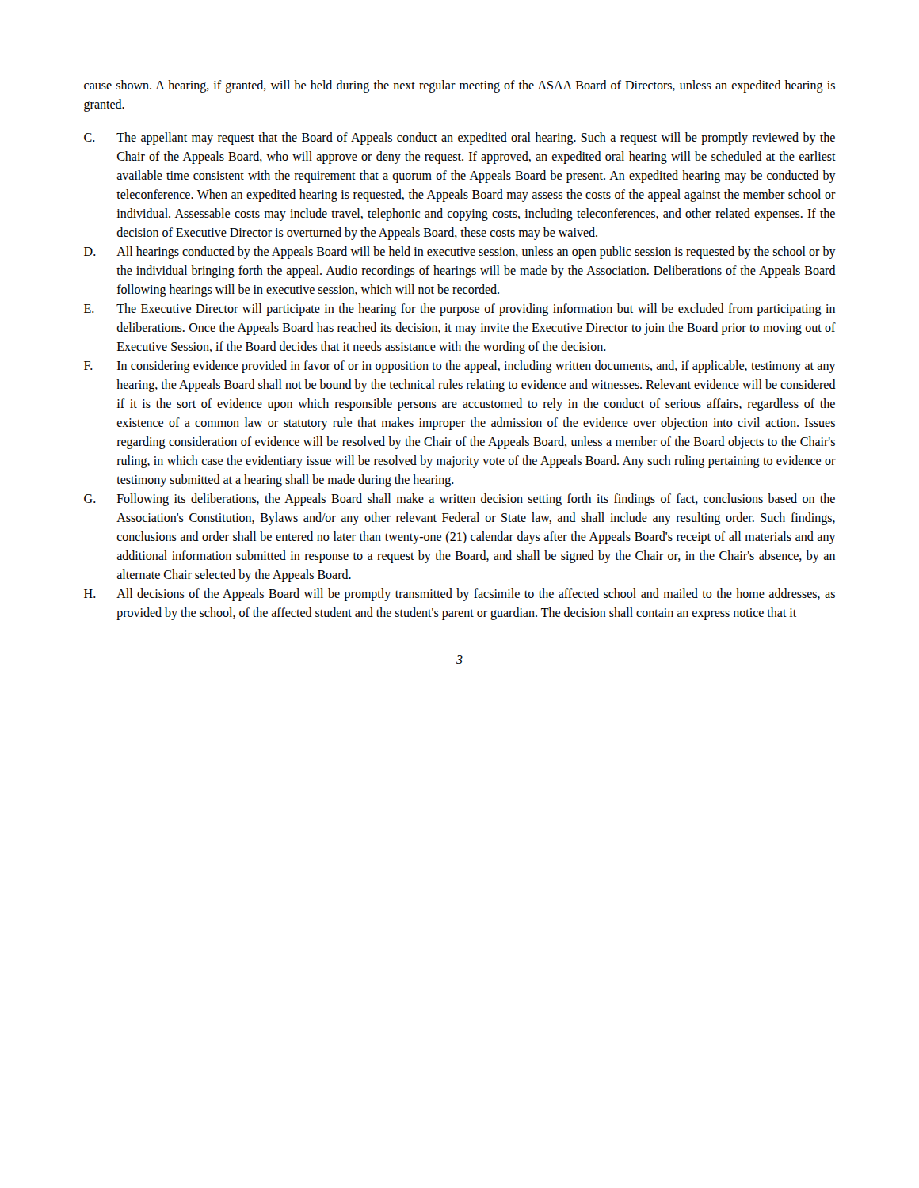cause shown. A hearing, if granted, will be held during the next regular meeting of the ASAA Board of Directors, unless an expedited hearing is granted.
C.
The appellant may request that the Board of Appeals conduct an expedited oral hearing. Such a request will be promptly reviewed by the Chair of the Appeals Board, who will approve or deny the request. If approved, an expedited oral hearing will be scheduled at the earliest available time consistent with the requirement that a quorum of the Appeals Board be present. An expedited hearing may be conducted by teleconference. When an expedited hearing is requested, the Appeals Board may assess the costs of the appeal against the member school or individual. Assessable costs may include travel, telephonic and copying costs, including teleconferences, and other related expenses. If the decision of Executive Director is overturned by the Appeals Board, these costs may be waived.
D.
All hearings conducted by the Appeals Board will be held in executive session, unless an open public session is requested by the school or by the individual bringing forth the appeal. Audio recordings of hearings will be made by the Association. Deliberations of the Appeals Board following hearings will be in executive session, which will not be recorded.
E.
The Executive Director will participate in the hearing for the purpose of providing information but will be excluded from participating in deliberations. Once the Appeals Board has reached its decision, it may invite the Executive Director to join the Board prior to moving out of Executive Session, if the Board decides that it needs assistance with the wording of the decision.
F.
In considering evidence provided in favor of or in opposition to the appeal, including written documents, and, if applicable, testimony at any hearing, the Appeals Board shall not be bound by the technical rules relating to evidence and witnesses. Relevant evidence will be considered if it is the sort of evidence upon which responsible persons are accustomed to rely in the conduct of serious affairs, regardless of the existence of a common law or statutory rule that makes improper the admission of the evidence over objection into civil action. Issues regarding consideration of evidence will be resolved by the Chair of the Appeals Board, unless a member of the Board objects to the Chair's ruling, in which case the evidentiary issue will be resolved by majority vote of the Appeals Board. Any such ruling pertaining to evidence or testimony submitted at a hearing shall be made during the hearing.
G.
Following its deliberations, the Appeals Board shall make a written decision setting forth its findings of fact, conclusions based on the Association's Constitution, Bylaws and/or any other relevant Federal or State law, and shall include any resulting order. Such findings, conclusions and order shall be entered no later than twenty-one (21) calendar days after the Appeals Board's receipt of all materials and any additional information submitted in response to a request by the Board, and shall be signed by the Chair or, in the Chair's absence, by an alternate Chair selected by the Appeals Board.
H.
All decisions of the Appeals Board will be promptly transmitted by facsimile to the affected school and mailed to the home addresses, as provided by the school, of the affected student and the student's parent or guardian. The decision shall contain an express notice that it
3